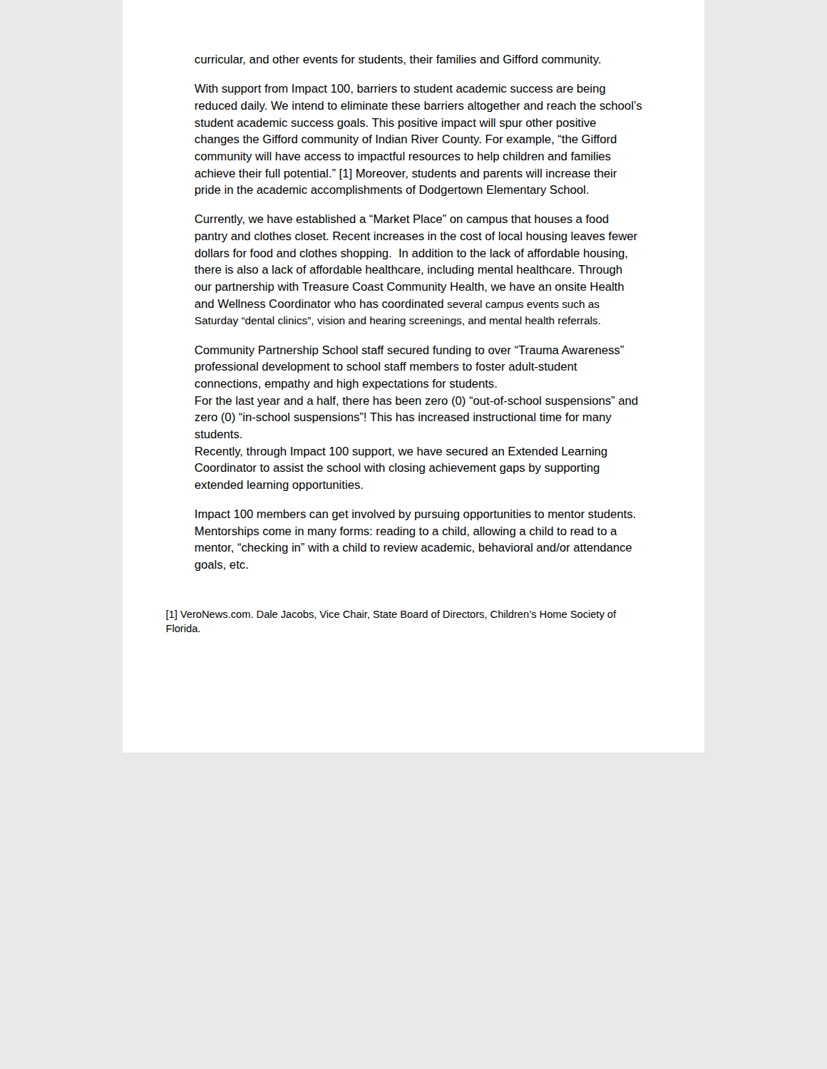curricular, and other events for students, their families and Gifford community.
With support from Impact 100, barriers to student academic success are being reduced daily. We intend to eliminate these barriers altogether and reach the school’s student academic success goals. This positive impact will spur other positive changes the Gifford community of Indian River County. For example, “the Gifford community will have access to impactful resources to help children and families achieve their full potential.” [1] Moreover, students and parents will increase their pride in the academic accomplishments of Dodgertown Elementary School.
Currently, we have established a “Market Place” on campus that houses a food pantry and clothes closet. Recent increases in the cost of local housing leaves fewer dollars for food and clothes shopping. In addition to the lack of affordable housing, there is also a lack of affordable healthcare, including mental healthcare. Through our partnership with Treasure Coast Community Health, we have an onsite Health and Wellness Coordinator who has coordinated several campus events such as Saturday “dental clinics”, vision and hearing screenings, and mental health referrals.
Community Partnership School staff secured funding to over “Trauma Awareness” professional development to school staff members to foster adult-student connections, empathy and high expectations for students.
For the last year and a half, there has been zero (0) “out-of-school suspensions” and zero (0) “in-school suspensions”! This has increased instructional time for many students.
Recently, through Impact 100 support, we have secured an Extended Learning Coordinator to assist the school with closing achievement gaps by supporting extended learning opportunities.
Impact 100 members can get involved by pursuing opportunities to mentor students.
Mentorships come in many forms: reading to a child, allowing a child to read to a mentor, “checking in” with a child to review academic, behavioral and/or attendance goals, etc.
[1] VeroNews.com. Dale Jacobs, Vice Chair, State Board of Directors, Children’s Home Society of Florida.